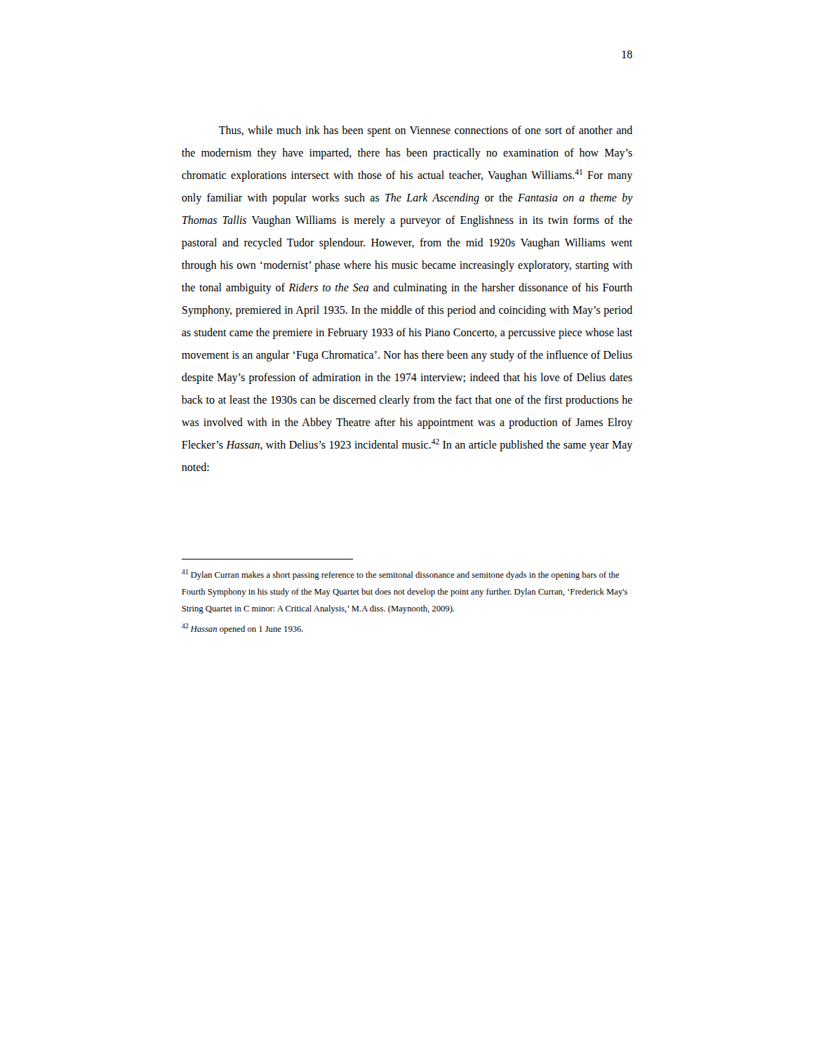18
Thus, while much ink has been spent on Viennese connections of one sort of another and the modernism they have imparted, there has been practically no examination of how May’s chromatic explorations intersect with those of his actual teacher, Vaughan Williams.41 For many only familiar with popular works such as The Lark Ascending or the Fantasia on a theme by Thomas Tallis Vaughan Williams is merely a purveyor of Englishness in its twin forms of the pastoral and recycled Tudor splendour. However, from the mid 1920s Vaughan Williams went through his own ‘modernist’ phase where his music became increasingly exploratory, starting with the tonal ambiguity of Riders to the Sea and culminating in the harsher dissonance of his Fourth Symphony, premiered in April 1935. In the middle of this period and coinciding with May’s period as student came the premiere in February 1933 of his Piano Concerto, a percussive piece whose last movement is an angular ‘Fuga Chromatica’. Nor has there been any study of the influence of Delius despite May’s profession of admiration in the 1974 interview; indeed that his love of Delius dates back to at least the 1930s can be discerned clearly from the fact that one of the first productions he was involved with in the Abbey Theatre after his appointment was a production of James Elroy Flecker’s Hassan, with Delius’s 1923 incidental music.42 In an article published the same year May noted:
41 Dylan Curran makes a short passing reference to the semitonal dissonance and semitone dyads in the opening bars of the Fourth Symphony in his study of the May Quartet but does not develop the point any further. Dylan Curran, ‘Frederick May's String Quartet in C minor: A Critical Analysis,’ M.A diss. (Maynooth, 2009).
42 Hassan opened on 1 June 1936.